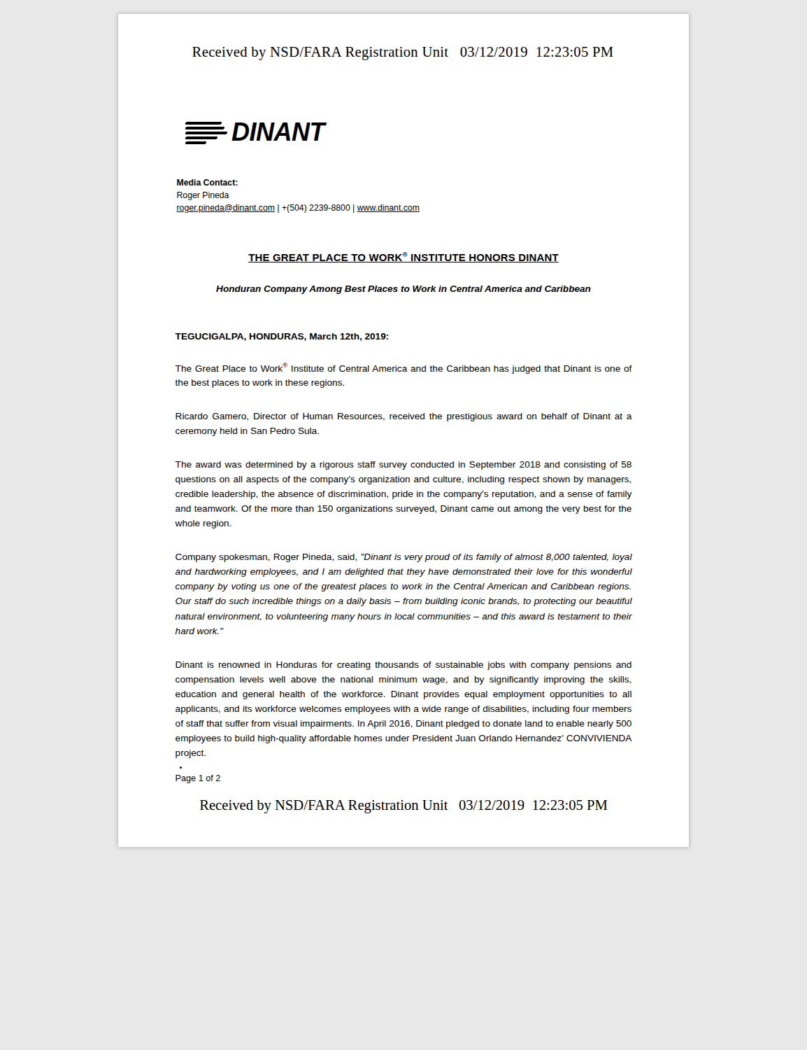Received by NSD/FARA Registration Unit 03/12/2019 12:23:05 PM
DINANT
Media Contact:
Roger Pineda
roger.pineda@dinant.com | +(504) 2239-8800 | www.dinant.com
THE GREAT PLACE TO WORK® INSTITUTE HONORS DINANT
Honduran Company Among Best Places to Work in Central America and Caribbean
TEGUCIGALPA, HONDURAS, March 12th, 2019:
The Great Place to Work® Institute of Central America and the Caribbean has judged that Dinant is one of the best places to work in these regions.
Ricardo Gamero, Director of Human Resources, received the prestigious award on behalf of Dinant at a ceremony held in San Pedro Sula.
The award was determined by a rigorous staff survey conducted in September 2018 and consisting of 58 questions on all aspects of the company's organization and culture, including respect shown by managers, credible leadership, the absence of discrimination, pride in the company's reputation, and a sense of family and teamwork. Of the more than 150 organizations surveyed, Dinant came out among the very best for the whole region.
Company spokesman, Roger Pineda, said, "Dinant is very proud of its family of almost 8,000 talented, loyal and hardworking employees, and I am delighted that they have demonstrated their love for this wonderful company by voting us one of the greatest places to work in the Central American and Caribbean regions. Our staff do such incredible things on a daily basis – from building iconic brands, to protecting our beautiful natural environment, to volunteering many hours in local communities – and this award is testament to their hard work."
Dinant is renowned in Honduras for creating thousands of sustainable jobs with company pensions and compensation levels well above the national minimum wage, and by significantly improving the skills, education and general health of the workforce. Dinant provides equal employment opportunities to all applicants, and its workforce welcomes employees with a wide range of disabilities, including four members of staff that suffer from visual impairments. In April 2016, Dinant pledged to donate land to enable nearly 500 employees to build high-quality affordable homes under President Juan Orlando Hernandez' CONVIVIENDA project.
Page 1 of 2
Received by NSD/FARA Registration Unit 03/12/2019 12:23:05 PM